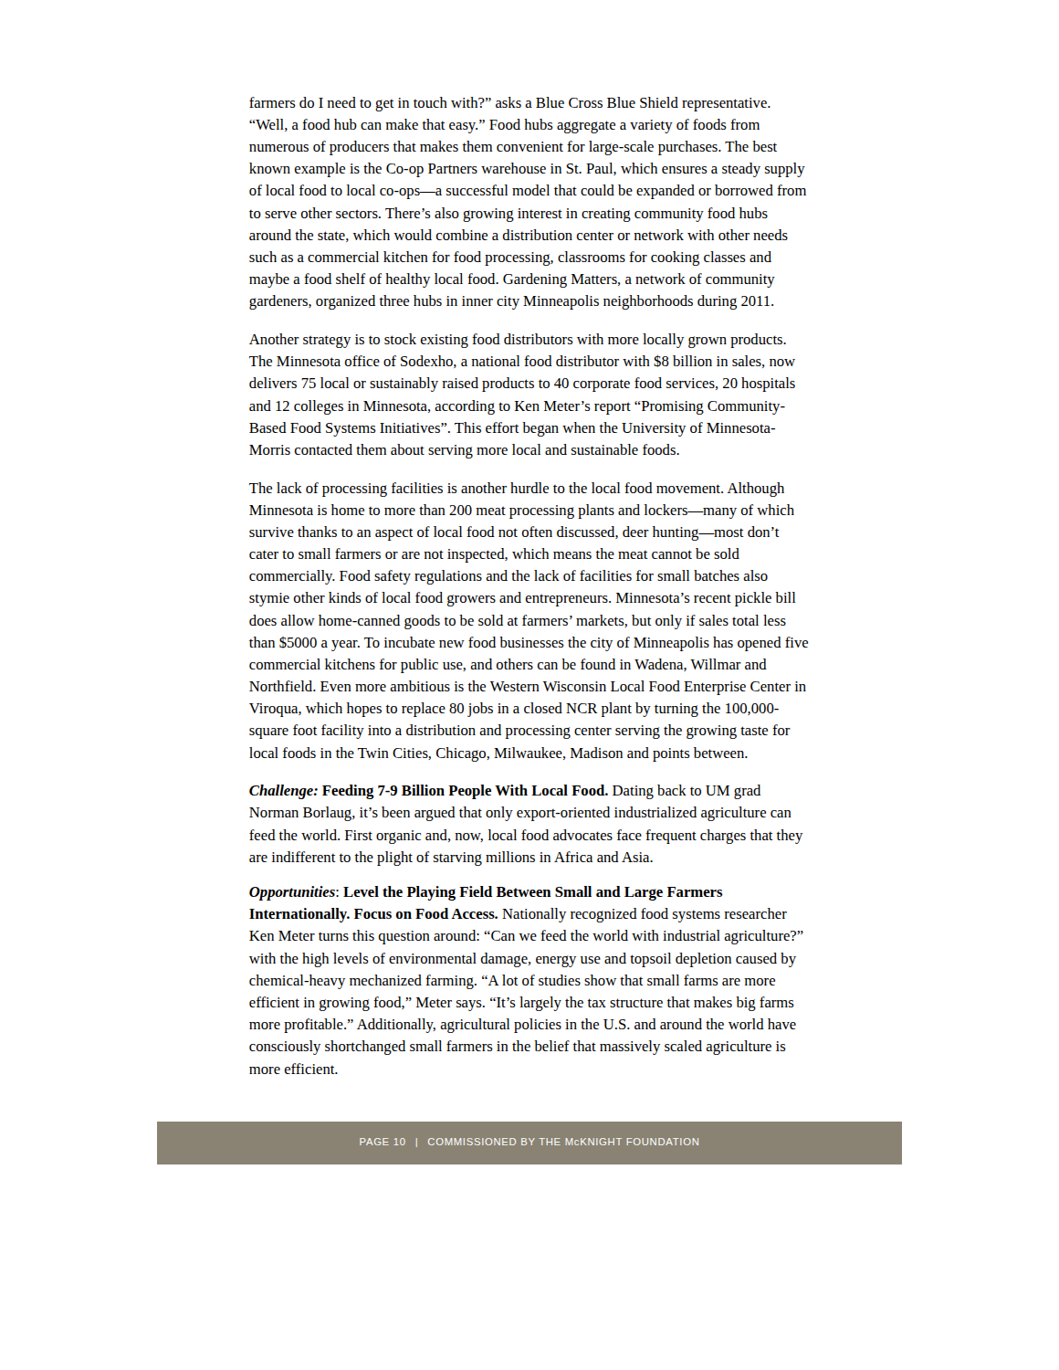farmers do I need to get in touch with?” asks a Blue Cross Blue Shield representative. “Well, a food hub can make that easy.” Food hubs aggregate a variety of foods from numerous of producers that makes them convenient for large-scale purchases. The best known example is the Co-op Partners warehouse in St. Paul, which ensures a steady supply of local food to local co-ops—a successful model that could be expanded or borrowed from to serve other sectors. There’s also growing interest in creating community food hubs around the state, which would combine a distribution center or network with other needs such as a commercial kitchen for food processing, classrooms for cooking classes and maybe a food shelf of healthy local food. Gardening Matters, a network of community gardeners, organized three hubs in inner city Minneapolis neighborhoods during 2011.
Another strategy is to stock existing food distributors with more locally grown products. The Minnesota office of Sodexho, a national food distributor with $8 billion in sales, now delivers 75 local or sustainably raised products to 40 corporate food services, 20 hospitals and 12 colleges in Minnesota, according to Ken Meter’s report “Promising Community-Based Food Systems Initiatives”. This effort began when the University of Minnesota-Morris contacted them about serving more local and sustainable foods.
The lack of processing facilities is another hurdle to the local food movement. Although Minnesota is home to more than 200 meat processing plants and lockers—many of which survive thanks to an aspect of local food not often discussed, deer hunting—most don’t cater to small farmers or are not inspected, which means the meat cannot be sold commercially. Food safety regulations and the lack of facilities for small batches also stymie other kinds of local food growers and entrepreneurs. Minnesota’s recent pickle bill does allow home-canned goods to be sold at farmers’ markets, but only if sales total less than $5000 a year. To incubate new food businesses the city of Minneapolis has opened five commercial kitchens for public use, and others can be found in Wadena, Willmar and Northfield. Even more ambitious is the Western Wisconsin Local Food Enterprise Center in Viroqua, which hopes to replace 80 jobs in a closed NCR plant by turning the 100,000-square foot facility into a distribution and processing center serving the growing taste for local foods in the Twin Cities, Chicago, Milwaukee, Madison and points between.
Challenge: Feeding 7-9 Billion People With Local Food. Dating back to UM grad Norman Borlaug, it’s been argued that only export-oriented industrialized agriculture can feed the world. First organic and, now, local food advocates face frequent charges that they are indifferent to the plight of starving millions in Africa and Asia.
Opportunities: Level the Playing Field Between Small and Large Farmers Internationally. Focus on Food Access. Nationally recognized food systems researcher Ken Meter turns this question around: “Can we feed the world with industrial agriculture?” with the high levels of environmental damage, energy use and topsoil depletion caused by chemical-heavy mechanized farming. “A lot of studies show that small farms are more efficient in growing food,” Meter says. “It’s largely the tax structure that makes big farms more profitable.” Additionally, agricultural policies in the U.S. and around the world have consciously shortchanged small farmers in the belief that massively scaled agriculture is more efficient.
PAGE 10|COMMISSIONED BY THE McKNIGHT FOUNDATION